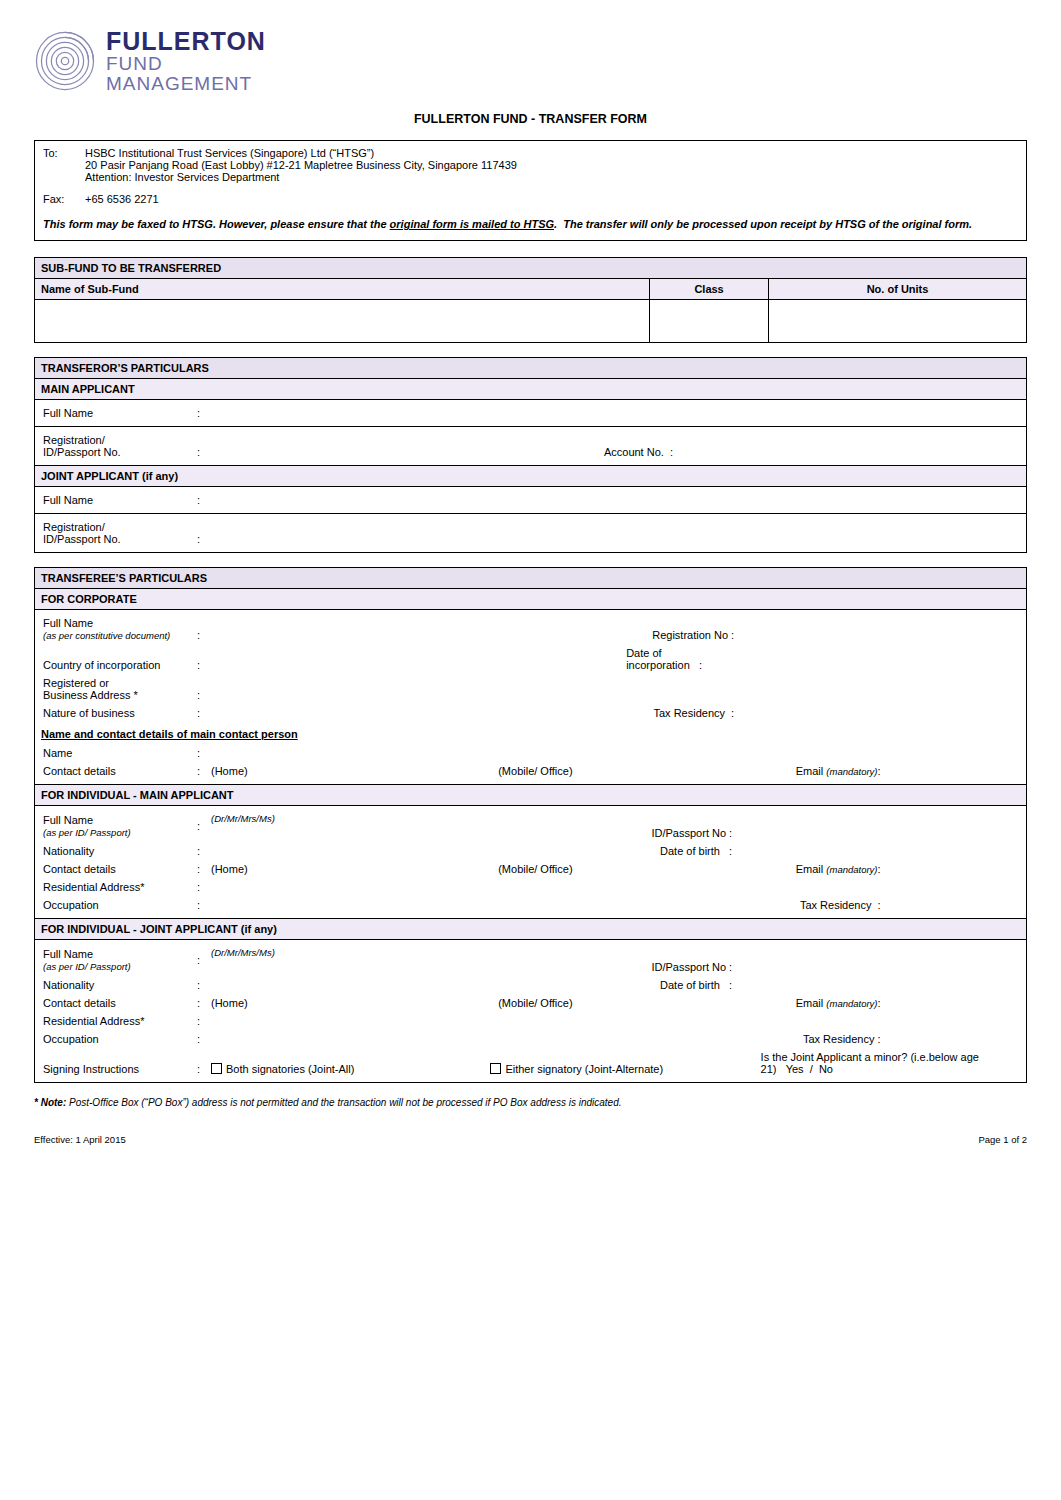FULLERTON
FUND
MANAGEMENT
FULLERTON FUND - TRANSFER FORM
| To: | HSBC Institutional Trust Services (Singapore) Ltd (“HTSG”) 20 Pasir Panjang Road (East Lobby) #12-21 Mapletree Business City, Singapore 117439 Attention: Investor Services Department |
| Fax: | +65 6536 2271 |
This form may be faxed to HTSG. However, please ensure that the original form is mailed to HTSG. The transfer will only be processed upon receipt by HTSG of the original form.
| SUB-FUND TO BE TRANSFERRED |
| Name of Sub-Fund | Class | No. of Units |
| TRANSFEROR’S PARTICULARS |
| MAIN APPLICANT |
| / Full Name / : / / |
| / Registration/ ID/Passport No. / : / / Account No. : / / |
| JOINT APPLICANT (if any) |
| / Full Name / : / / |
| / Registration/ ID/Passport No. / : / / |
| TRANSFEREE’S PARTICULARS |
| FOR CORPORATE |
| / Full Name (as per constitutive document) / : / / Registration No : / / / Country of incorporation / : / / Date of incorporation : / / / Registered or Business Address * / : / / / Nature of business / : / / Tax Residency : / / Name and contact details of main contact person / Name / : / / / Contact details / : / (Home) / / (Mobile/ Office) / / Email (mandatory) : / / |
| FOR INDIVIDUAL - MAIN APPLICANT |
| / Full Name (as per ID/ Passport) / : / (Dr/Mr/Mrs/Ms) / / / ID/Passport No : / / / Nationality / : / / Date of birth : / / / Contact details / : / (Home) / / (Mobile/ Office) / / Email (mandatory) : / / / Residential Address* / : / / / Occupation / : / / Tax Residency : / / |
| FOR INDIVIDUAL - JOINT APPLICANT (if any) |
| / Full Name (as per ID/ Passport) / : / (Dr/Mr/Mrs/Ms) / / / ID/Passport No : / / / Nationality / : / / Date of birth : / / / Contact details / : / (Home) / / (Mobile/ Office) / / Email (mandatory) : / / / Residential Address* / : / / / Occupation / : / / Tax Residency : / / / Signing Instructions / : / Both signatories (Joint-All) / Either signatory (Joint-Alternate) / Is the Joint Applicant a minor? (i.e.below age 21) Yes / No / |
* Note: Post-Office Box (“PO Box”) address is not permitted and the transaction will not be processed if PO Box address is indicated.
Effective: 1 April 2015
Page 1 of 2